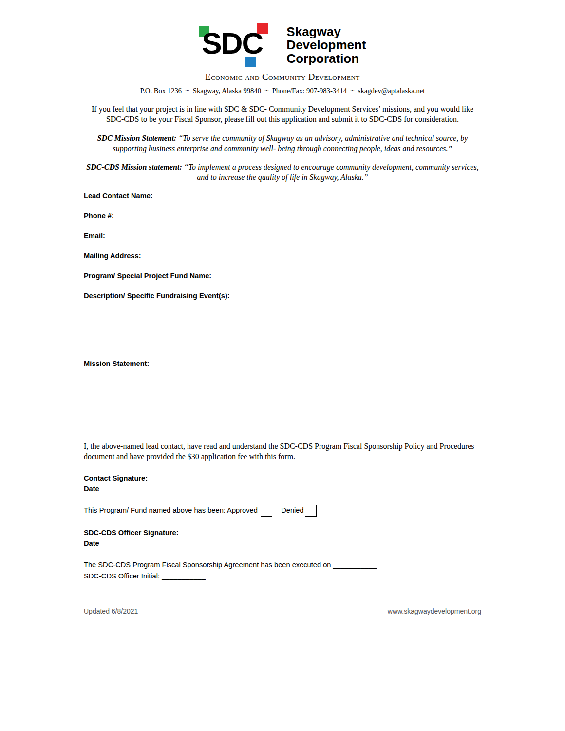SDC
Skagway
Development
Corporation
Economic and Community Development
P.O. Box 1236 ~ Skagway, Alaska 99840 ~ Phone/Fax: 907-983-3414 ~ skagdev@aptalaska.net
If you feel that your project is in line with SDC & SDC- Community Development Services’ missions, and you would like SDC-CDS to be your Fiscal Sponsor, please fill out this application and submit it to SDC-CDS for consideration.
SDC Mission Statement: “To serve the community of Skagway as an advisory, administrative and technical source, by supporting business enterprise and community well- being through connecting people, ideas and resources.”
SDC-CDS Mission statement: “To implement a process designed to encourage community development, community services, and to increase the quality of life in Skagway, Alaska.”
Lead Contact Name:
Phone #:
Email:
Mailing Address:
Program/ Special Project Fund Name:
Description/ Specific Fundraising Event(s):
Mission Statement:
I, the above-named lead contact, have read and understand the SDC-CDS Program Fiscal Sponsorship Policy and Procedures document and have provided the $30 application fee with this form.
Contact Signature:
Date
This Program/ Fund named above has been: Approved Denied
SDC-CDS Officer Signature:
Date
The SDC-CDS Program Fiscal Sponsorship Agreement has been executed on ___________
SDC-CDS Officer Initial: ___________
Updated 6/8/2021 www.skagwaydevelopment.org